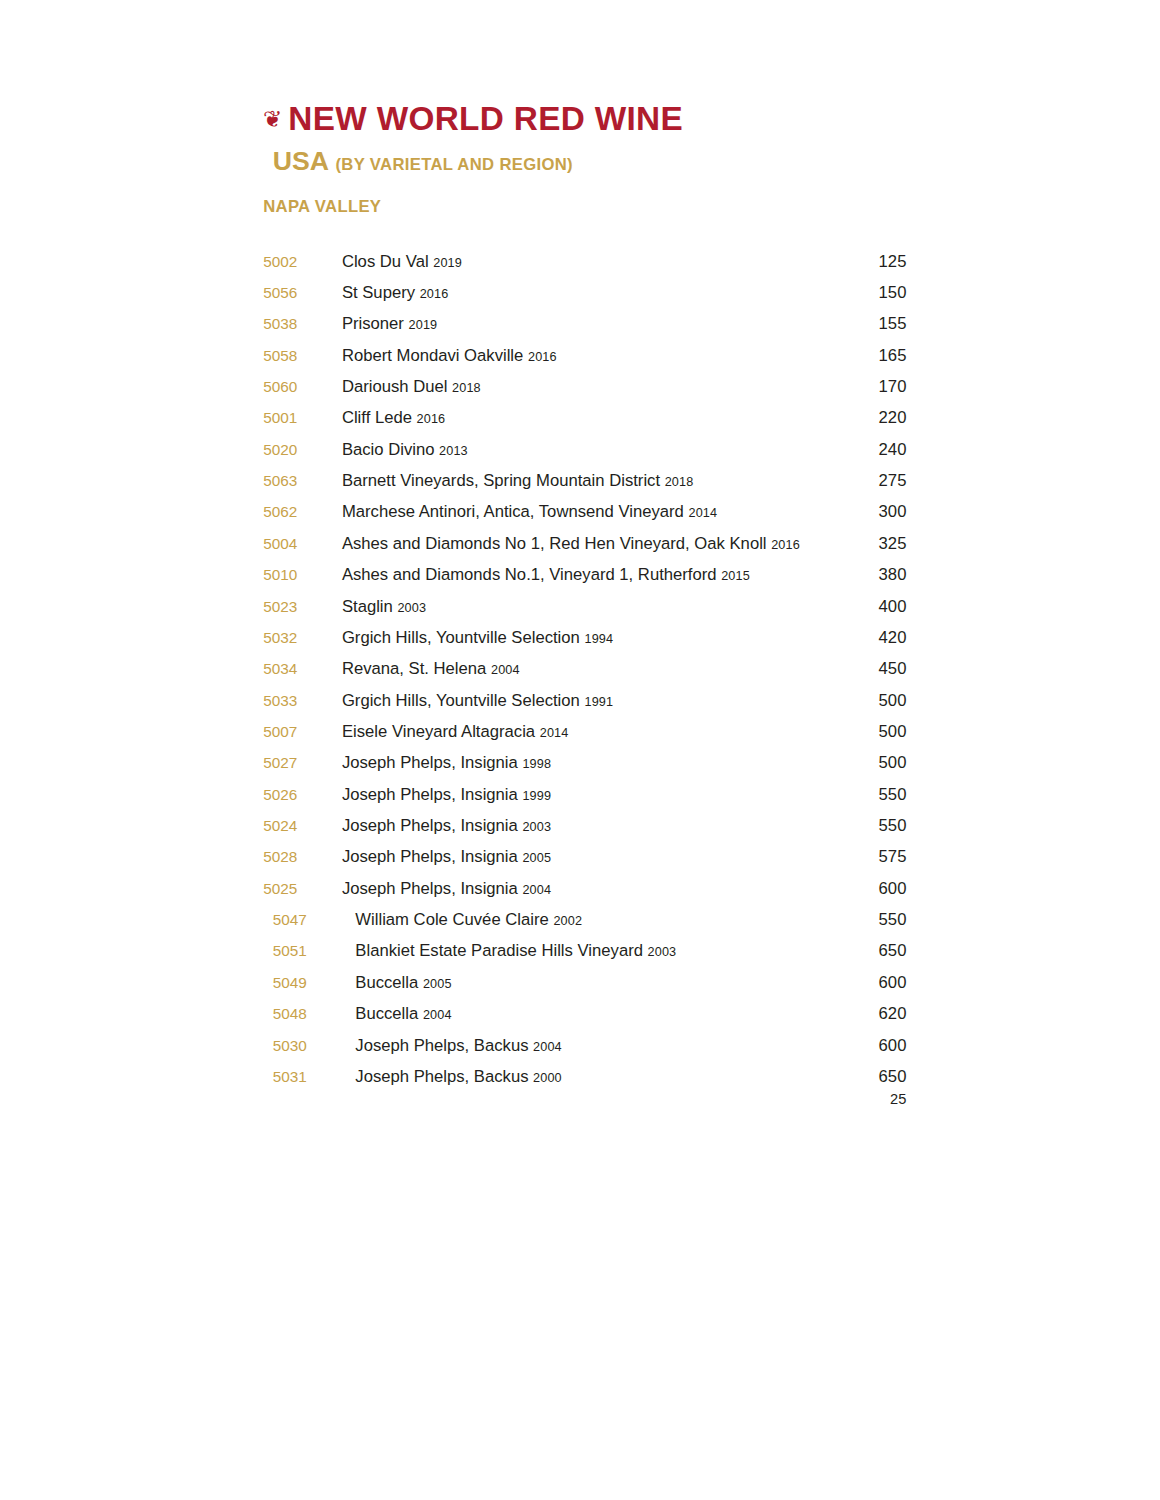❦NEW WORLD RED WINE
USA (BY VARIETAL AND REGION)
NAPA VALLEY
| 5002 | Clos Du Val 2019 | 125 |
| 5056 | St Supery 2016 | 150 |
| 5038 | Prisoner 2019 | 155 |
| 5058 | Robert Mondavi Oakville 2016 | 165 |
| 5060 | Darioush Duel 2018 | 170 |
| 5001 | Cliff Lede 2016 | 220 |
| 5020 | Bacio Divino 2013 | 240 |
| 5063 | Barnett Vineyards, Spring Mountain District 2018 | 275 |
| 5062 | Marchese Antinori, Antica, Townsend Vineyard 2014 | 300 |
| 5004 | Ashes and Diamonds No 1, Red Hen Vineyard, Oak Knoll 2016 | 325 |
| 5010 | Ashes and Diamonds No.1, Vineyard 1, Rutherford 2015 | 380 |
| 5023 | Staglin 2003 | 400 |
| 5032 | Grgich Hills, Yountville Selection 1994 | 420 |
| 5034 | Revana, St. Helena 2004 | 450 |
| 5033 | Grgich Hills, Yountville Selection 1991 | 500 |
| 5007 | Eisele Vineyard Altagracia 2014 | 500 |
| 5027 | Joseph Phelps, Insignia 1998 | 500 |
| 5026 | Joseph Phelps, Insignia 1999 | 550 |
| 5024 | Joseph Phelps, Insignia 2003 | 550 |
| 5028 | Joseph Phelps, Insignia 2005 | 575 |
| 5025 | Joseph Phelps, Insignia 2004 | 600 |
| 5047 | William Cole Cuvée Claire 2002 | 550 |
| 5051 | Blankiet Estate Paradise Hills Vineyard 2003 | 650 |
| 5049 | Buccella 2005 | 600 |
| 5048 | Buccella 2004 | 620 |
| 5030 | Joseph Phelps, Backus 2004 | 600 |
| 5031 | Joseph Phelps, Backus 2000 | 650 |
25